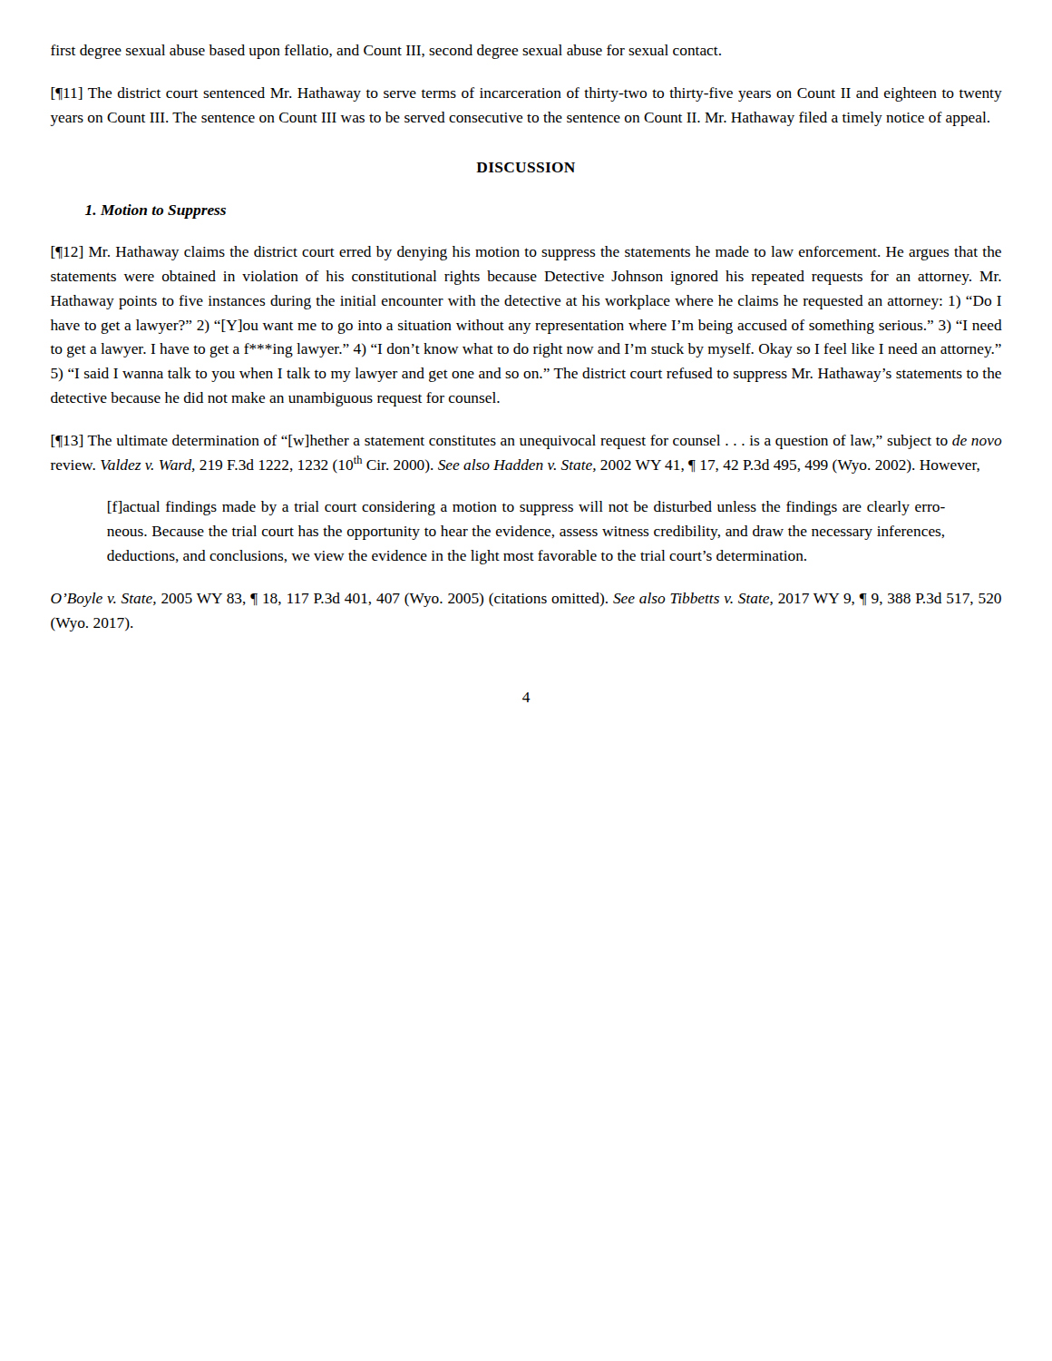first degree sexual abuse based upon fellatio, and Count III, second degree sexual abuse for sexual contact.
[¶11] The district court sentenced Mr. Hathaway to serve terms of incarceration of thirty-two to thirty-five years on Count II and eighteen to twenty years on Count III. The sentence on Count III was to be served consecutive to the sentence on Count II. Mr. Hathaway filed a timely notice of appeal.
DISCUSSION
1. Motion to Suppress
[¶12] Mr. Hathaway claims the district court erred by denying his motion to suppress the statements he made to law enforcement. He argues that the statements were obtained in violation of his constitutional rights because Detective Johnson ignored his repeated requests for an attorney. Mr. Hathaway points to five instances during the initial encounter with the detective at his workplace where he claims he requested an attorney: 1) “Do I have to get a lawyer?” 2) “[Y]ou want me to go into a situation without any representation where I’m being accused of something serious.” 3) “I need to get a lawyer. I have to get a f***ing lawyer.” 4) “I don’t know what to do right now and I’m stuck by myself. Okay so I feel like I need an attorney.” 5) “I said I wanna talk to you when I talk to my lawyer and get one and so on.” The district court refused to suppress Mr. Hathaway’s statements to the detective because he did not make an unambiguous request for counsel.
[¶13] The ultimate determination of “[w]hether a statement constitutes an unequivocal request for counsel . . . is a question of law,” subject to de novo review. Valdez v. Ward, 219 F.3d 1222, 1232 (10th Cir. 2000). See also Hadden v. State, 2002 WY 41, ¶ 17, 42 P.3d 495, 499 (Wyo. 2002). However,
[f]actual findings made by a trial court considering a motion to suppress will not be disturbed unless the findings are clearly erroneous. Because the trial court has the opportunity to hear the evidence, assess witness credibility, and draw the necessary inferences, deductions, and conclusions, we view the evidence in the light most favorable to the trial court’s determination.
O’Boyle v. State, 2005 WY 83, ¶ 18, 117 P.3d 401, 407 (Wyo. 2005) (citations omitted). See also Tibbetts v. State, 2017 WY 9, ¶ 9, 388 P.3d 517, 520 (Wyo. 2017).
4